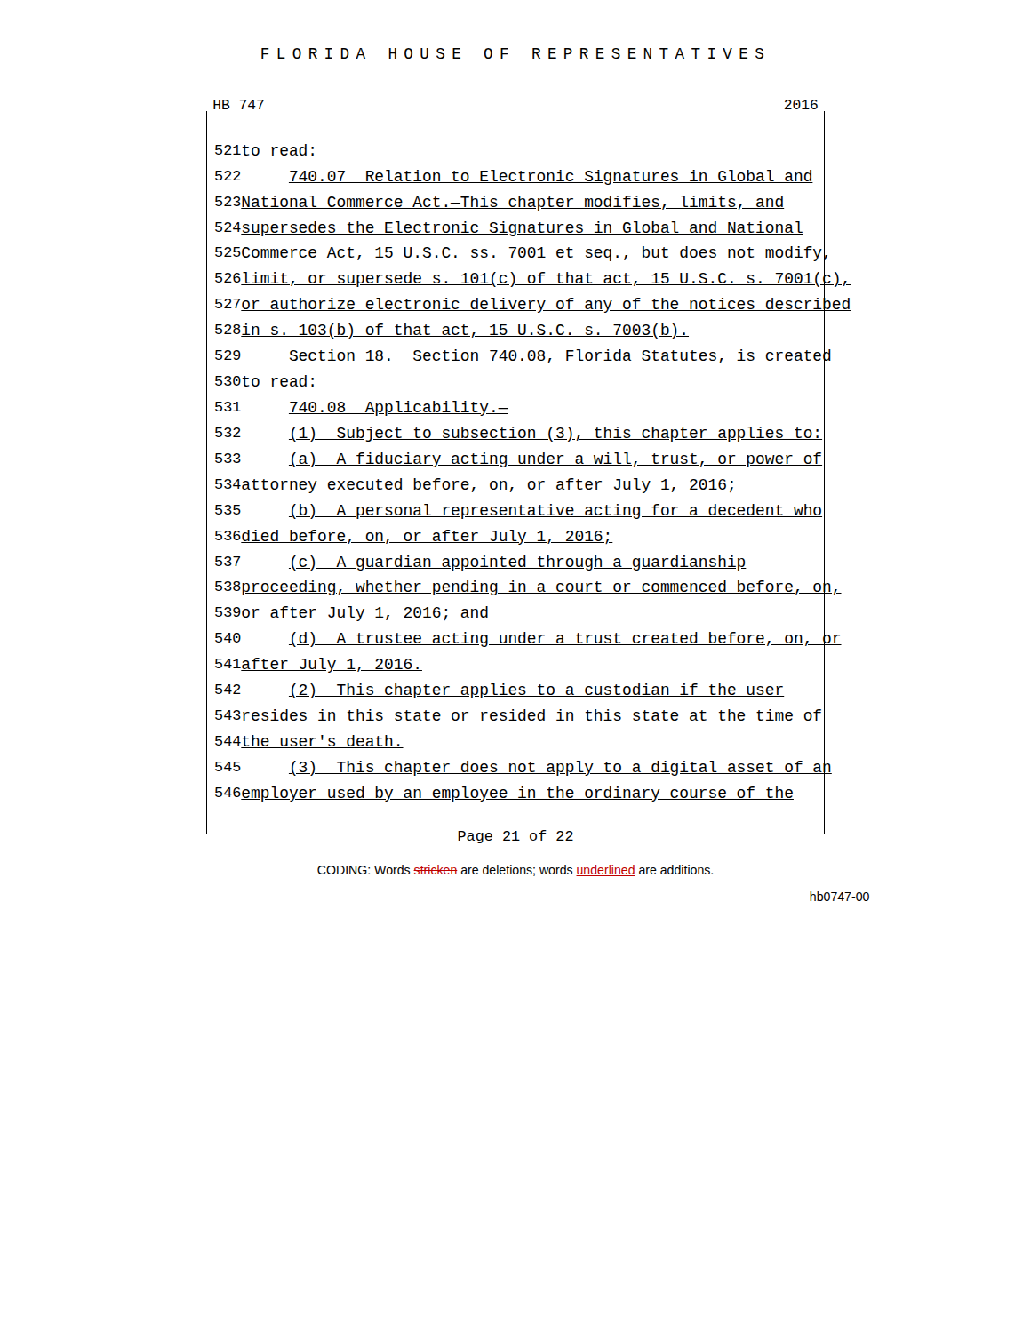FLORIDA HOUSE OF REPRESENTATIVES
HB 747 2016
| 521 | to read: |
| 522 | 740.07 Relation to Electronic Signatures in Global and |
| 523 | National Commerce Act.—This chapter modifies, limits, and |
| 524 | supersedes the Electronic Signatures in Global and National |
| 525 | Commerce Act, 15 U.S.C. ss. 7001 et seq., but does not modify, |
| 526 | limit, or supersede s. 101(c) of that act, 15 U.S.C. s. 7001(c), |
| 527 | or authorize electronic delivery of any of the notices described |
| 528 | in s. 103(b) of that act, 15 U.S.C. s. 7003(b). |
| 529 | Section 18. Section 740.08, Florida Statutes, is created |
| 530 | to read: |
| 531 | 740.08 Applicability.— |
| 532 | (1) Subject to subsection (3), this chapter applies to: |
| 533 | (a) A fiduciary acting under a will, trust, or power of |
| 534 | attorney executed before, on, or after July 1, 2016; |
| 535 | (b) A personal representative acting for a decedent who |
| 536 | died before, on, or after July 1, 2016; |
| 537 | (c) A guardian appointed through a guardianship |
| 538 | proceeding, whether pending in a court or commenced before, on, |
| 539 | or after July 1, 2016; and |
| 540 | (d) A trustee acting under a trust created before, on, or |
| 541 | after July 1, 2016. |
| 542 | (2) This chapter applies to a custodian if the user |
| 543 | resides in this state or resided in this state at the time of |
| 544 | the user's death. |
| 545 | (3) This chapter does not apply to a digital asset of an |
| 546 | employer used by an employee in the ordinary course of the |
Page 21 of 22
CODING: Words stricken are deletions; words underlined are additions.
hb0747-00